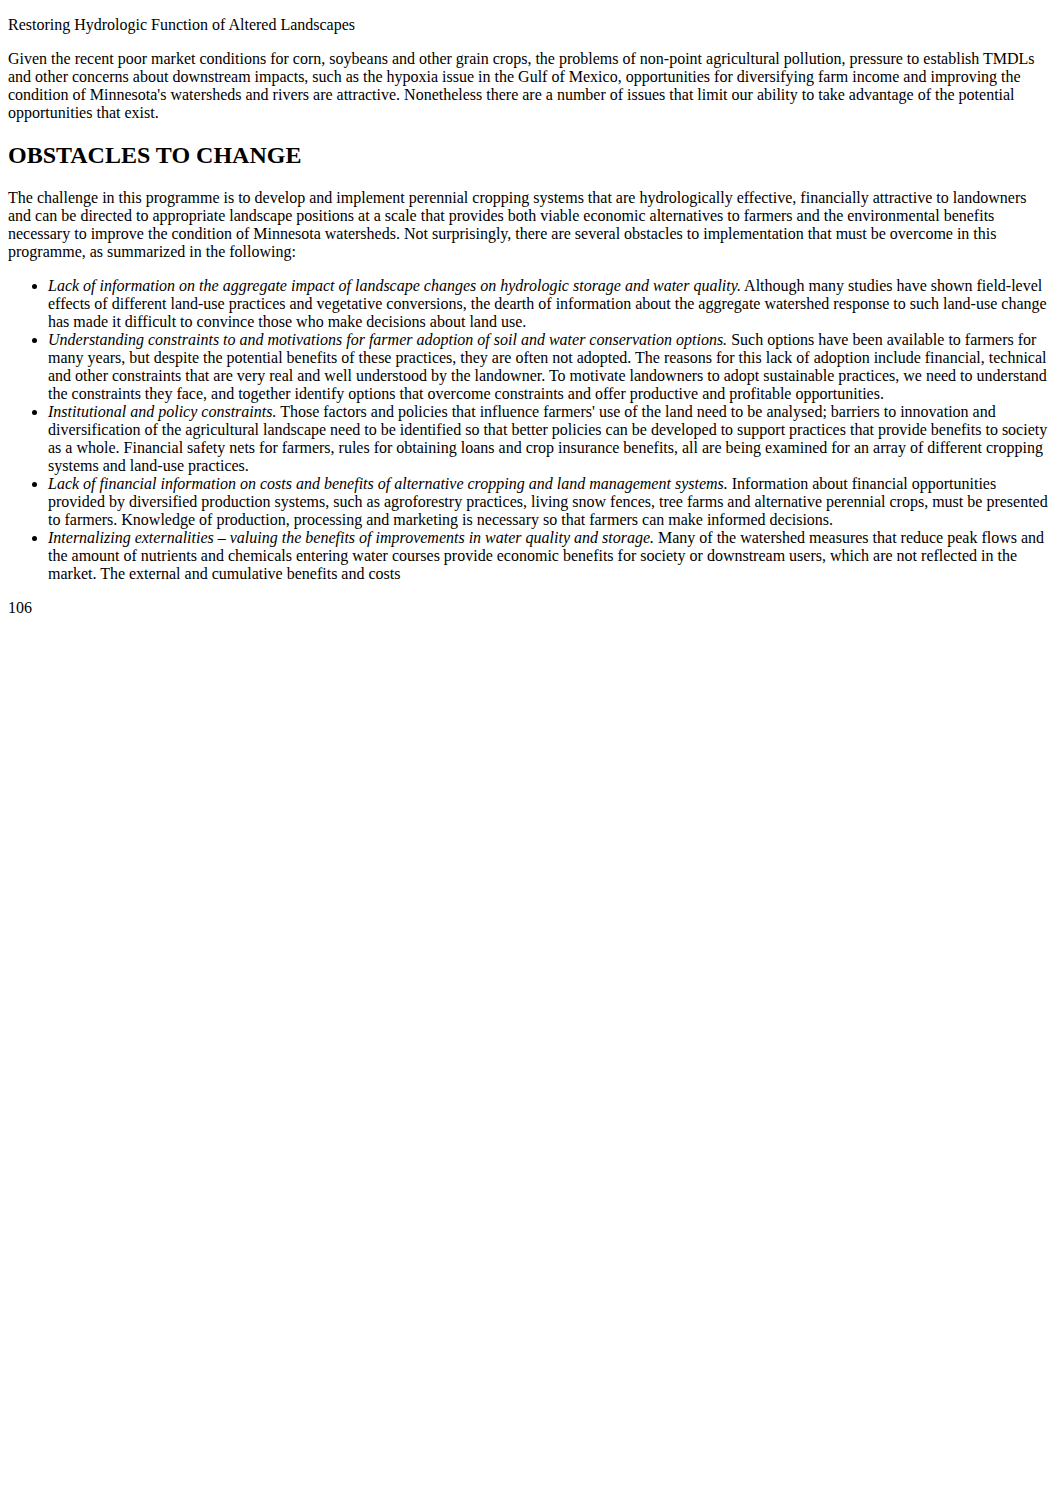Restoring Hydrologic Function of Altered Landscapes
Given the recent poor market conditions for corn, soybeans and other grain crops, the problems of non-point agricultural pollution, pressure to establish TMDLs and other concerns about downstream impacts, such as the hypoxia issue in the Gulf of Mexico, opportunities for diversifying farm income and improving the condition of Minnesota's watersheds and rivers are attractive. Nonetheless there are a number of issues that limit our ability to take advantage of the potential opportunities that exist.
OBSTACLES TO CHANGE
The challenge in this programme is to develop and implement perennial cropping systems that are hydrologically effective, financially attractive to landowners and can be directed to appropriate landscape positions at a scale that provides both viable economic alternatives to farmers and the environmental benefits necessary to improve the condition of Minnesota watersheds. Not surprisingly, there are several obstacles to implementation that must be overcome in this programme, as summarized in the following:
Lack of information on the aggregate impact of landscape changes on hydrologic storage and water quality. Although many studies have shown field-level effects of different land-use practices and vegetative conversions, the dearth of information about the aggregate watershed response to such land-use change has made it difficult to convince those who make decisions about land use.
Understanding constraints to and motivations for farmer adoption of soil and water conservation options. Such options have been available to farmers for many years, but despite the potential benefits of these practices, they are often not adopted. The reasons for this lack of adoption include financial, technical and other constraints that are very real and well understood by the landowner. To motivate landowners to adopt sustainable practices, we need to understand the constraints they face, and together identify options that overcome constraints and offer productive and profitable opportunities.
Institutional and policy constraints. Those factors and policies that influence farmers' use of the land need to be analysed; barriers to innovation and diversification of the agricultural landscape need to be identified so that better policies can be developed to support practices that provide benefits to society as a whole. Financial safety nets for farmers, rules for obtaining loans and crop insurance benefits, all are being examined for an array of different cropping systems and land-use practices.
Lack of financial information on costs and benefits of alternative cropping and land management systems. Information about financial opportunities provided by diversified production systems, such as agroforestry practices, living snow fences, tree farms and alternative perennial crops, must be presented to farmers. Knowledge of production, processing and marketing is necessary so that farmers can make informed decisions.
Internalizing externalities – valuing the benefits of improvements in water quality and storage. Many of the watershed measures that reduce peak flows and the amount of nutrients and chemicals entering water courses provide economic benefits for society or downstream users, which are not reflected in the market. The external and cumulative benefits and costs
106